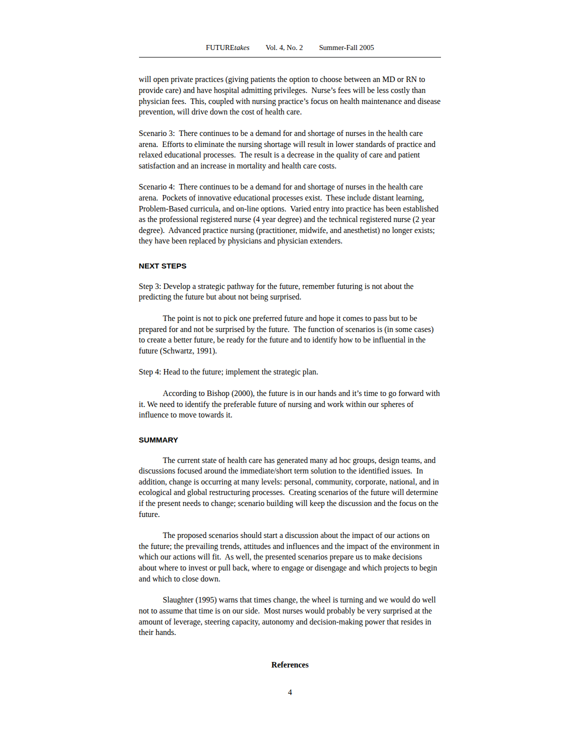FUTUREtakes Vol. 4, No. 2 Summer-Fall 2005
will open private practices (giving patients the option to choose between an MD or RN to provide care) and have hospital admitting privileges. Nurse’s fees will be less costly than physician fees. This, coupled with nursing practice’s focus on health maintenance and disease prevention, will drive down the cost of health care.
Scenario 3: There continues to be a demand for and shortage of nurses in the health care arena. Efforts to eliminate the nursing shortage will result in lower standards of practice and relaxed educational processes. The result is a decrease in the quality of care and patient satisfaction and an increase in mortality and health care costs.
Scenario 4: There continues to be a demand for and shortage of nurses in the health care arena. Pockets of innovative educational processes exist. These include distant learning, Problem-Based curricula, and on-line options. Varied entry into practice has been established as the professional registered nurse (4 year degree) and the technical registered nurse (2 year degree). Advanced practice nursing (practitioner, midwife, and anesthetist) no longer exists; they have been replaced by physicians and physician extenders.
NEXT STEPS
Step 3: Develop a strategic pathway for the future, remember futuring is not about the predicting the future but about not being surprised.
The point is not to pick one preferred future and hope it comes to pass but to be prepared for and not be surprised by the future. The function of scenarios is (in some cases) to create a better future, be ready for the future and to identify how to be influential in the future (Schwartz, 1991).
Step 4: Head to the future; implement the strategic plan.
According to Bishop (2000), the future is in our hands and it’s time to go forward with it. We need to identify the preferable future of nursing and work within our spheres of influence to move towards it.
SUMMARY
The current state of health care has generated many ad hoc groups, design teams, and discussions focused around the immediate/short term solution to the identified issues. In addition, change is occurring at many levels: personal, community, corporate, national, and in ecological and global restructuring processes. Creating scenarios of the future will determine if the present needs to change; scenario building will keep the discussion and the focus on the future.
The proposed scenarios should start a discussion about the impact of our actions on the future; the prevailing trends, attitudes and influences and the impact of the environment in which our actions will fit. As well, the presented scenarios prepare us to make decisions about where to invest or pull back, where to engage or disengage and which projects to begin and which to close down.
Slaughter (1995) warns that times change, the wheel is turning and we would do well not to assume that time is on our side. Most nurses would probably be very surprised at the amount of leverage, steering capacity, autonomy and decision-making power that resides in their hands.
References
4